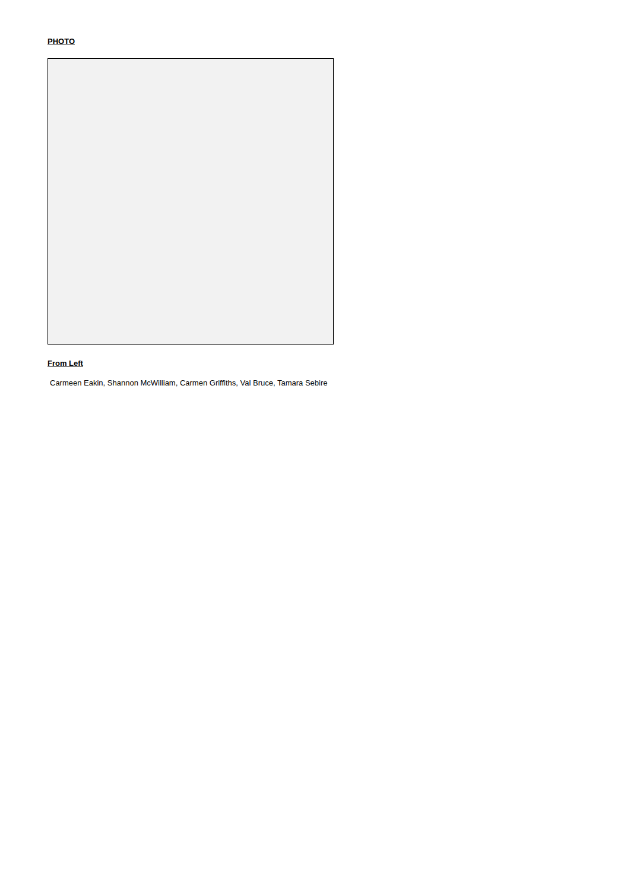PHOTO
From Left
Carmeen Eakin, Shannon McWilliam, Carmen Griffiths, Val Bruce, Tamara Sebire